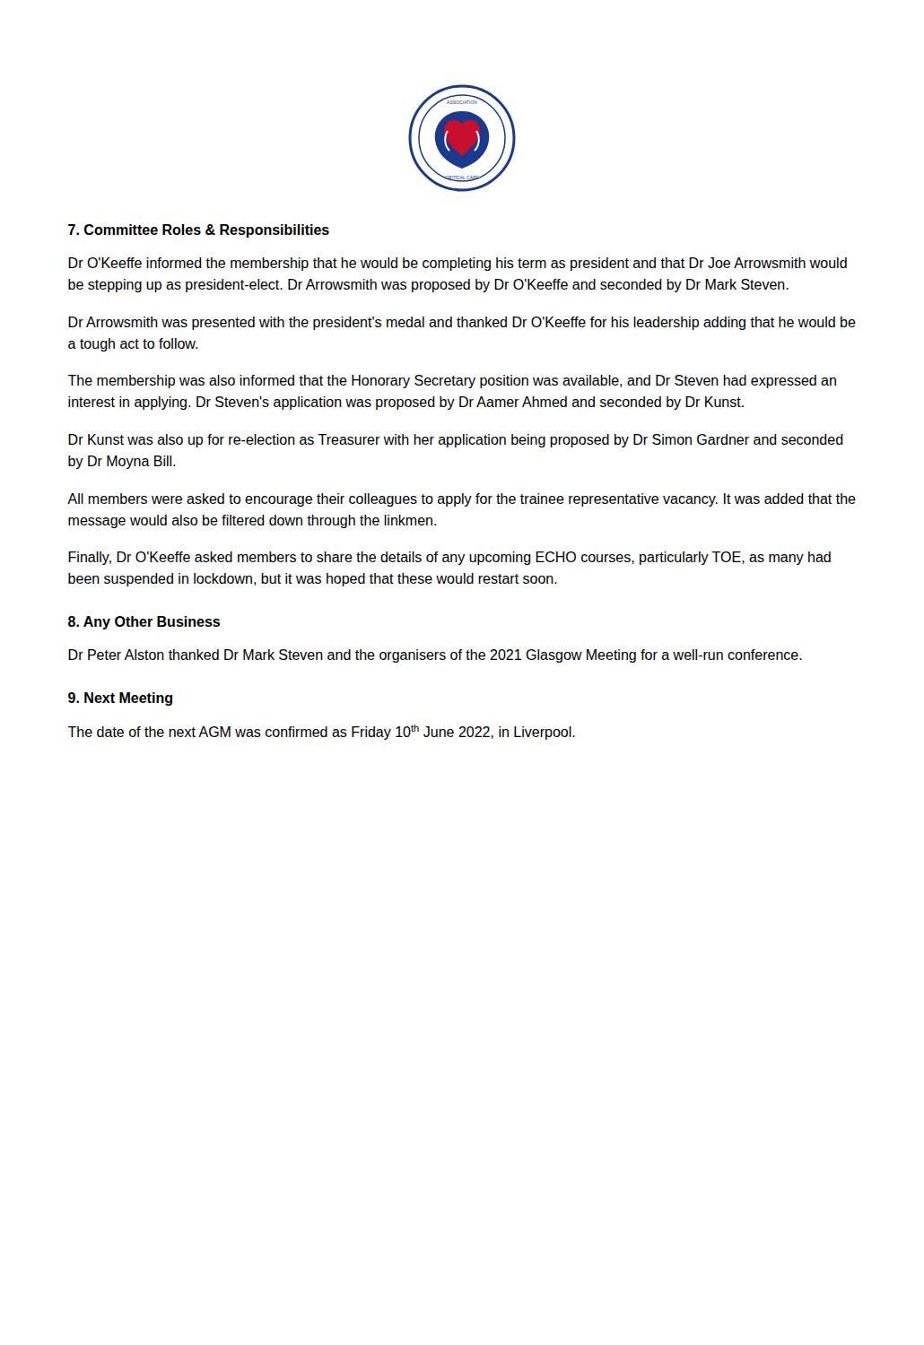ASSOCIATION CRITICAL CARE
7. Committee Roles & Responsibilities
Dr O'Keeffe informed the membership that he would be completing his term as president and that Dr Joe Arrowsmith would be stepping up as president-elect. Dr Arrowsmith was proposed by Dr O'Keeffe and seconded by Dr Mark Steven.
Dr Arrowsmith was presented with the president's medal and thanked Dr O'Keeffe for his leadership adding that he would be a tough act to follow.
The membership was also informed that the Honorary Secretary position was available, and Dr Steven had expressed an interest in applying. Dr Steven's application was proposed by Dr Aamer Ahmed and seconded by Dr Kunst.
Dr Kunst was also up for re-election as Treasurer with her application being proposed by Dr Simon Gardner and seconded by Dr Moyna Bill.
All members were asked to encourage their colleagues to apply for the trainee representative vacancy. It was added that the message would also be filtered down through the linkmen.
Finally, Dr O'Keeffe asked members to share the details of any upcoming ECHO courses, particularly TOE, as many had been suspended in lockdown, but it was hoped that these would restart soon.
8. Any Other Business
Dr Peter Alston thanked Dr Mark Steven and the organisers of the 2021 Glasgow Meeting for a well-run conference.
9. Next Meeting
The date of the next AGM was confirmed as Friday 10th June 2022, in Liverpool.